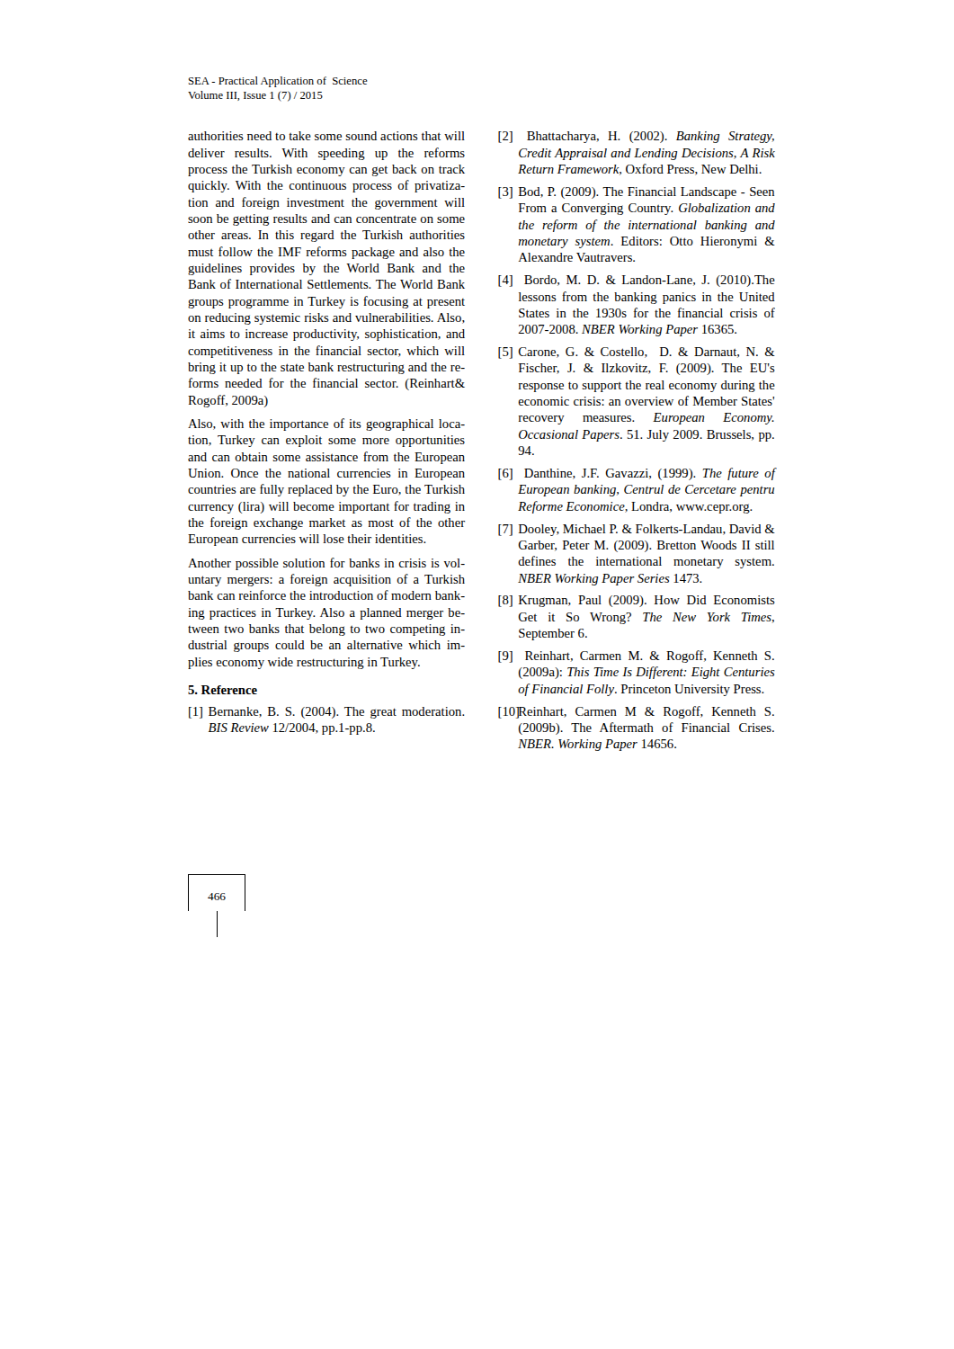SEA - Practical Application of Science
Volume III, Issue 1 (7) / 2015
authorities need to take some sound actions that will deliver results. With speeding up the reforms process the Turkish economy can get back on track quickly. With the continuous process of privatization and foreign investment the government will soon be getting results and can concentrate on some other areas. In this regard the Turkish authorities must follow the IMF reforms package and also the guidelines provides by the World Bank and the Bank of International Settlements. The World Bank groups programme in Turkey is focusing at present on reducing systemic risks and vulnerabilities. Also, it aims to increase productivity, sophistication, and competitiveness in the financial sector, which will bring it up to the state bank restructuring and the reforms needed for the financial sector. (Reinhart& Rogoff, 2009a)
Also, with the importance of its geographical location, Turkey can exploit some more opportunities and can obtain some assistance from the European Union. Once the national currencies in European countries are fully replaced by the Euro, the Turkish currency (lira) will become important for trading in the foreign exchange market as most of the other European currencies will lose their identities.
Another possible solution for banks in crisis is voluntary mergers: a foreign acquisition of a Turkish bank can reinforce the introduction of modern banking practices in Turkey. Also a planned merger between two banks that belong to two competing industrial groups could be an alternative which implies economy wide restructuring in Turkey.
5. Reference
[1] Bernanke, B. S. (2004). The great moderation. BIS Review 12/2004, pp.1-pp.8.
[2] Bhattacharya, H. (2002). Banking Strategy, Credit Appraisal and Lending Decisions, A Risk Return Framework, Oxford Press, New Delhi.
[3] Bod, P. (2009). The Financial Landscape - Seen From a Converging Country. Globalization and the reform of the international banking and monetary system. Editors: Otto Hieronymi & Alexandre Vautravers.
[4] Bordo, M. D. & Landon-Lane, J. (2010).The lessons from the banking panics in the United States in the 1930s for the financial crisis of 2007-2008. NBER Working Paper 16365.
[5] Carone, G. & Costello, D. & Darnaut, N. & Fischer, J. & Ilzkovitz, F. (2009). The EU's response to support the real economy during the economic crisis: an overview of Member States' recovery measures. European Economy. Occasional Papers. 51. July 2009. Brussels, pp. 94.
[6] Danthine, J.F. Gavazzi, (1999). The future of European banking, Centrul de Cercetare pentru Reforme Economice, Londra, www.cepr.org.
[7] Dooley, Michael P. & Folkerts-Landau, David & Garber, Peter M. (2009). Bretton Woods II still defines the international monetary system. NBER Working Paper Series 1473.
[8] Krugman, Paul (2009). How Did Economists Get it So Wrong? The New York Times, September 6.
[9] Reinhart, Carmen M. & Rogoff, Kenneth S. (2009a): This Time Is Different: Eight Centuries of Financial Folly. Princeton University Press.
[10] Reinhart, Carmen M & Rogoff, Kenneth S. (2009b). The Aftermath of Financial Crises. NBER. Working Paper 14656.
466